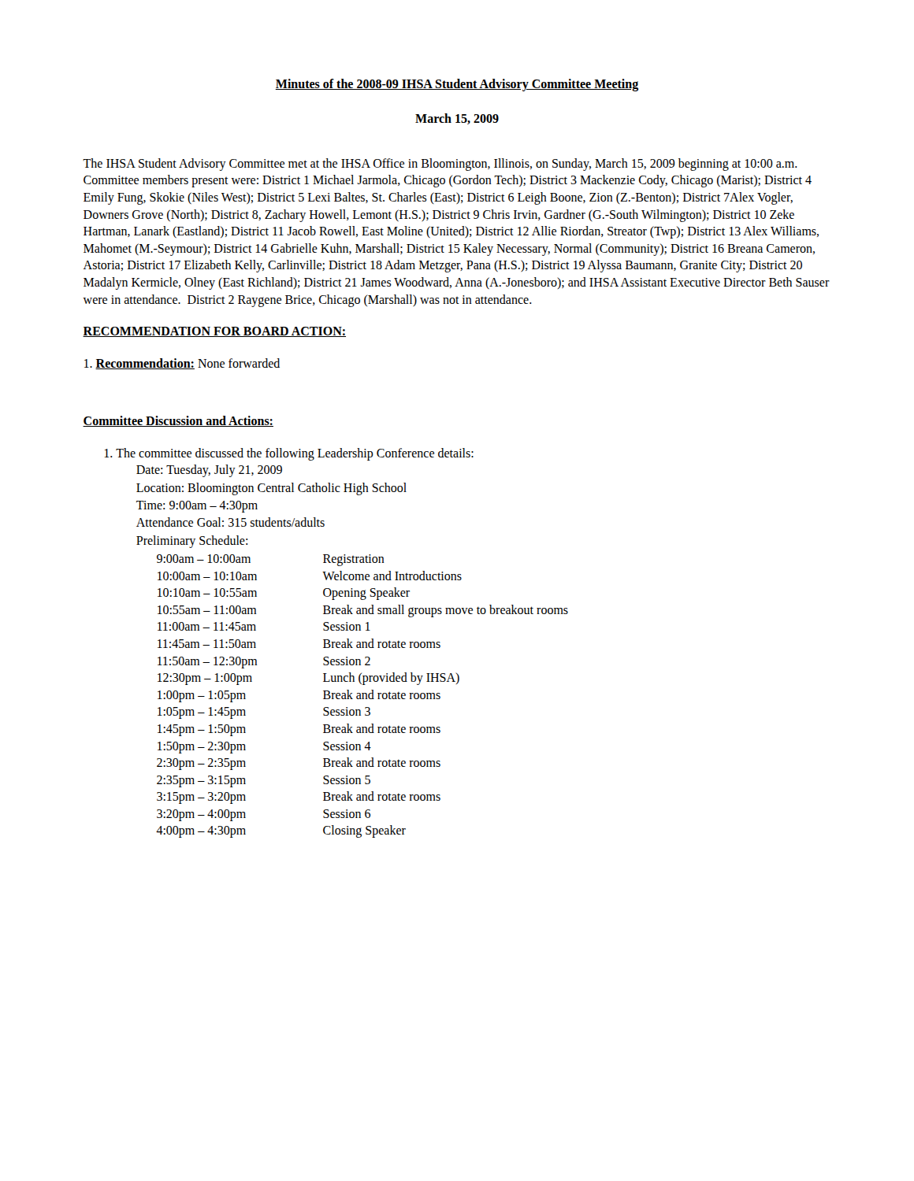Minutes of the 2008-09 IHSA Student Advisory Committee Meeting
March 15, 2009
The IHSA Student Advisory Committee met at the IHSA Office in Bloomington, Illinois, on Sunday, March 15, 2009 beginning at 10:00 a.m. Committee members present were: District 1 Michael Jarmola, Chicago (Gordon Tech); District 3 Mackenzie Cody, Chicago (Marist); District 4 Emily Fung, Skokie (Niles West); District 5 Lexi Baltes, St. Charles (East); District 6 Leigh Boone, Zion (Z.-Benton); District 7Alex Vogler, Downers Grove (North); District 8, Zachary Howell, Lemont (H.S.); District 9 Chris Irvin, Gardner (G.-South Wilmington); District 10 Zeke Hartman, Lanark (Eastland); District 11 Jacob Rowell, East Moline (United); District 12 Allie Riordan, Streator (Twp); District 13 Alex Williams, Mahomet (M.-Seymour); District 14 Gabrielle Kuhn, Marshall; District 15 Kaley Necessary, Normal (Community); District 16 Breana Cameron, Astoria; District 17 Elizabeth Kelly, Carlinville; District 18 Adam Metzger, Pana (H.S.); District 19 Alyssa Baumann, Granite City; District 20 Madalyn Kermicle, Olney (East Richland); District 21 James Woodward, Anna (A.-Jonesboro); and IHSA Assistant Executive Director Beth Sauser were in attendance. District 2 Raygene Brice, Chicago (Marshall) was not in attendance.
RECOMMENDATION FOR BOARD ACTION:
1. Recommendation: None forwarded
Committee Discussion and Actions:
The committee discussed the following Leadership Conference details:
Date: Tuesday, July 21, 2009
Location: Bloomington Central Catholic High School
Time: 9:00am – 4:30pm
Attendance Goal: 315 students/adults
Preliminary Schedule:
| 9:00am – 10:00am | Registration |
| 10:00am – 10:10am | Welcome and Introductions |
| 10:10am – 10:55am | Opening Speaker |
| 10:55am – 11:00am | Break and small groups move to breakout rooms |
| 11:00am – 11:45am | Session 1 |
| 11:45am – 11:50am | Break and rotate rooms |
| 11:50am – 12:30pm | Session 2 |
| 12:30pm – 1:00pm | Lunch (provided by IHSA) |
| 1:00pm – 1:05pm | Break and rotate rooms |
| 1:05pm – 1:45pm | Session 3 |
| 1:45pm – 1:50pm | Break and rotate rooms |
| 1:50pm – 2:30pm | Session 4 |
| 2:30pm – 2:35pm | Break and rotate rooms |
| 2:35pm – 3:15pm | Session 5 |
| 3:15pm – 3:20pm | Break and rotate rooms |
| 3:20pm – 4:00pm | Session 6 |
| 4:00pm – 4:30pm | Closing Speaker |